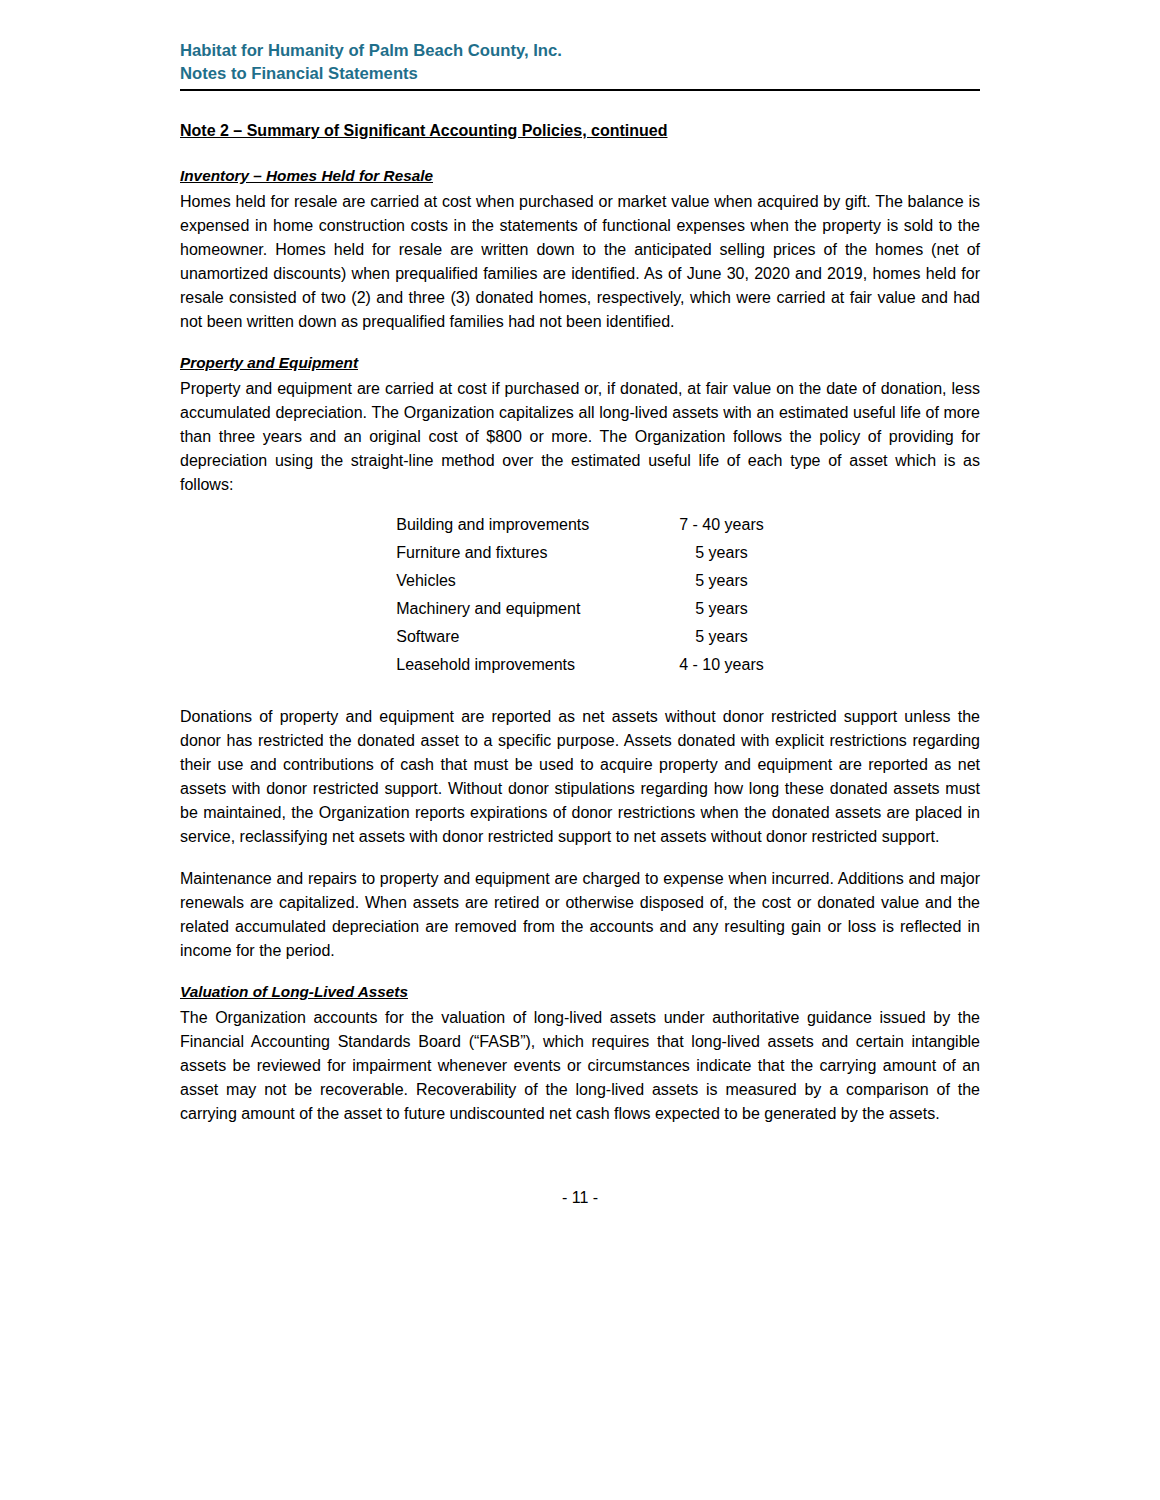Habitat for Humanity of Palm Beach County, Inc. Notes to Financial Statements
Note 2 – Summary of Significant Accounting Policies, continued
Inventory – Homes Held for Resale
Homes held for resale are carried at cost when purchased or market value when acquired by gift. The balance is expensed in home construction costs in the statements of functional expenses when the property is sold to the homeowner. Homes held for resale are written down to the anticipated selling prices of the homes (net of unamortized discounts) when prequalified families are identified. As of June 30, 2020 and 2019, homes held for resale consisted of two (2) and three (3) donated homes, respectively, which were carried at fair value and had not been written down as prequalified families had not been identified.
Property and Equipment
Property and equipment are carried at cost if purchased or, if donated, at fair value on the date of donation, less accumulated depreciation. The Organization capitalizes all long-lived assets with an estimated useful life of more than three years and an original cost of $800 or more. The Organization follows the policy of providing for depreciation using the straight-line method over the estimated useful life of each type of asset which is as follows:
| Building and improvements | 7 - 40 years |
| Furniture and fixtures | 5 years |
| Vehicles | 5 years |
| Machinery and equipment | 5 years |
| Software | 5 years |
| Leasehold improvements | 4 - 10 years |
Donations of property and equipment are reported as net assets without donor restricted support unless the donor has restricted the donated asset to a specific purpose. Assets donated with explicit restrictions regarding their use and contributions of cash that must be used to acquire property and equipment are reported as net assets with donor restricted support. Without donor stipulations regarding how long these donated assets must be maintained, the Organization reports expirations of donor restrictions when the donated assets are placed in service, reclassifying net assets with donor restricted support to net assets without donor restricted support.
Maintenance and repairs to property and equipment are charged to expense when incurred. Additions and major renewals are capitalized. When assets are retired or otherwise disposed of, the cost or donated value and the related accumulated depreciation are removed from the accounts and any resulting gain or loss is reflected in income for the period.
Valuation of Long-Lived Assets
The Organization accounts for the valuation of long-lived assets under authoritative guidance issued by the Financial Accounting Standards Board (“FASB”), which requires that long-lived assets and certain intangible assets be reviewed for impairment whenever events or circumstances indicate that the carrying amount of an asset may not be recoverable. Recoverability of the long-lived assets is measured by a comparison of the carrying amount of the asset to future undiscounted net cash flows expected to be generated by the assets.
- 11 -